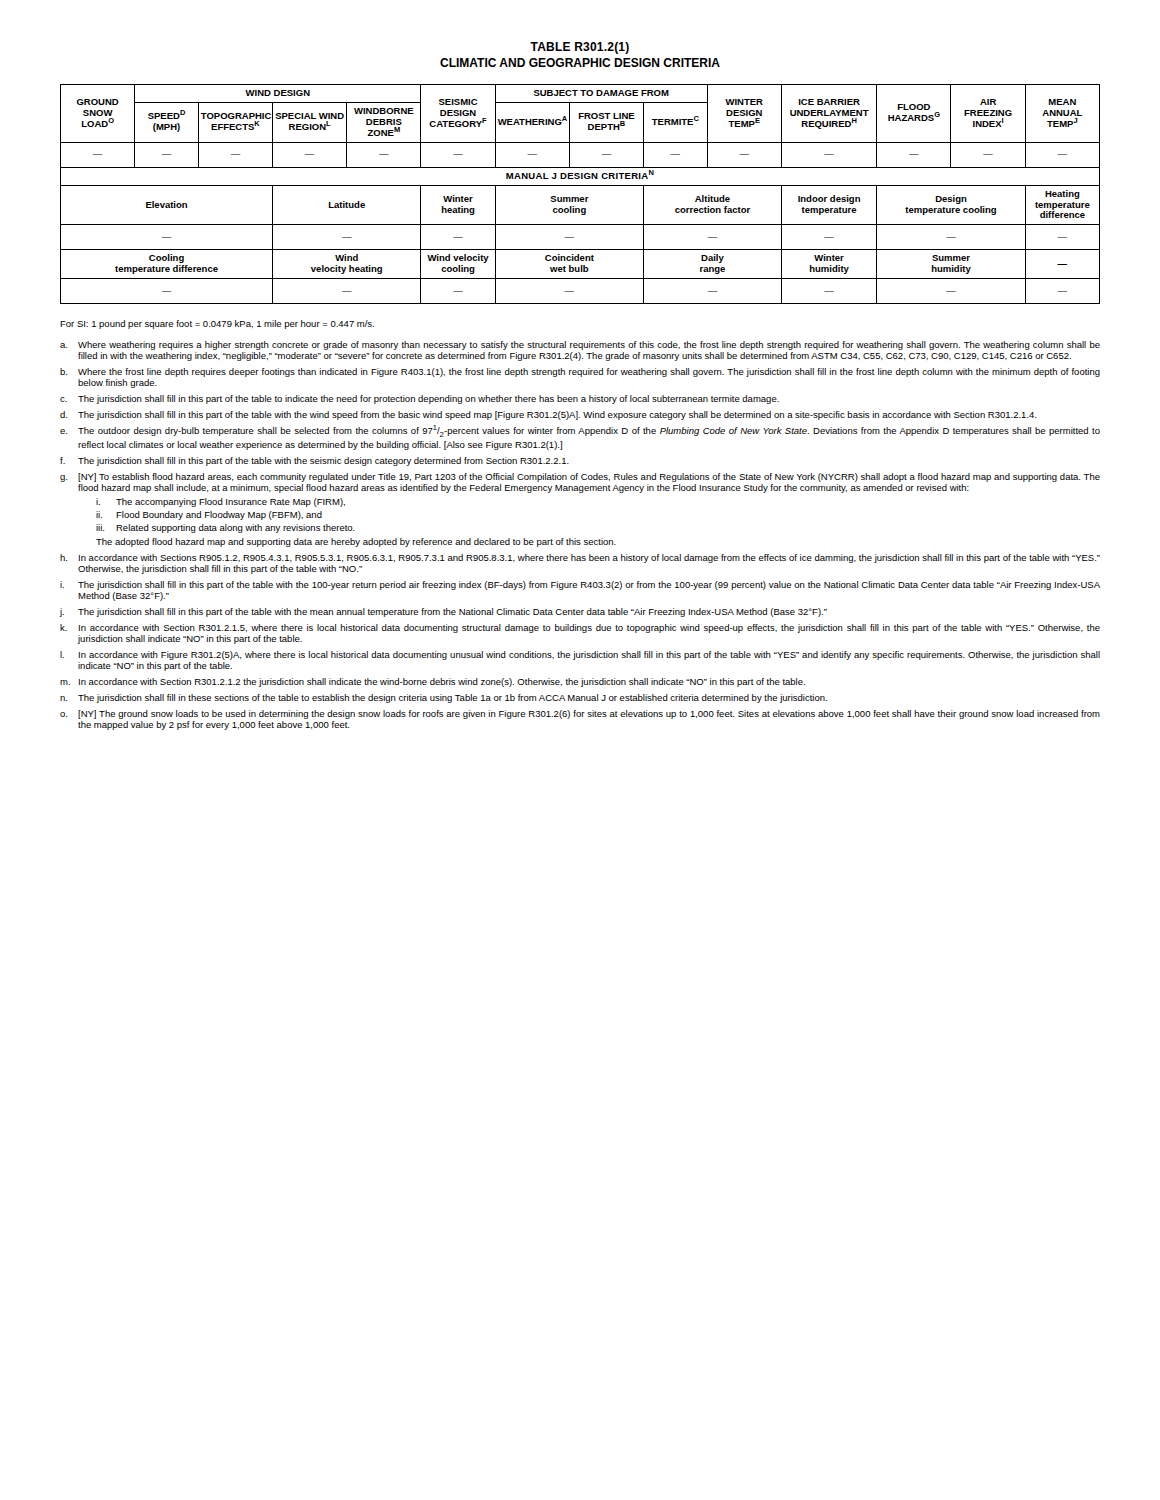TABLE R301.2(1)
CLIMATIC AND GEOGRAPHIC DESIGN CRITERIA
| GROUND SNOW LOAD o | WIND DESIGN | SEISMIC DESIGN CATEGORY f | SUBJECT TO DAMAGE FROM | WINTER DESIGN TEMP e | ICE BARRIER UNDERLAYMENT REQUIRED h | FLOOD HAZARDS g | AIR FREEZING INDEX i | MEAN ANNUAL TEMP j |
| --- | --- | --- | --- | --- | --- | --- | --- | --- |
| Speed d (mph) | Topographic effects k | Special wind region l | Windborne debris zone m | Weathering a | Frost line depth b | Termite c |
| — | — | — | — | — | — | — | — | — | — | — | — | — | — |
| MANUAL J DESIGN CRITERIA n |
| Elevation | Latitude | Winter heating | Summer cooling | Altitude correction factor | Indoor design temperature | Design temperature cooling | Heating temperature difference |
| — | — | — | — | — | — | — | — |
| Cooling temperature difference | Wind velocity heating | Wind velocity cooling | Coincident wet bulb | Daily range | Winter humidity | Summer humidity | — |
| — | — | — | — | — | — | — | — |
For SI: 1 pound per square foot = 0.0479 kPa, 1 mile per hour = 0.447 m/s.
Where weathering requires a higher strength concrete or grade of masonry than necessary to satisfy the structural requirements of this code, the frost line depth strength required for weathering shall govern. The weathering column shall be filled in with the weathering index, “negligible,” “moderate” or “severe” for concrete as determined from Figure R301.2(4). The grade of masonry units shall be determined from ASTM C34, C55, C62, C73, C90, C129, C145, C216 or C652.
Where the frost line depth requires deeper footings than indicated in Figure R403.1(1), the frost line depth strength required for weathering shall govern. The jurisdiction shall fill in the frost line depth column with the minimum depth of footing below finish grade.
The jurisdiction shall fill in this part of the table to indicate the need for protection depending on whether there has been a history of local subterranean termite damage.
The jurisdiction shall fill in this part of the table with the wind speed from the basic wind speed map [Figure R301.2(5)A]. Wind exposure category shall be determined on a site-specific basis in accordance with Section R301.2.1.4.
The outdoor design dry-bulb temperature shall be selected from the columns of 971/2-percent values for winter from Appendix D of the Plumbing Code of New York State. Deviations from the Appendix D temperatures shall be permitted to reflect local climates or local weather experience as determined by the building official. [Also see Figure R301.2(1).]
The jurisdiction shall fill in this part of the table with the seismic design category determined from Section R301.2.2.1.
[NY] To establish flood hazard areas, each community regulated under Title 19, Part 1203 of the Official Compilation of Codes, Rules and Regulations of the State of New York (NYCRR) shall adopt a flood hazard map and supporting data. The flood hazard map shall include, at a minimum, special flood hazard areas as identified by the Federal Emergency Management Agency in the Flood Insurance Study for the community, as amended or revised with:
The accompanying Flood Insurance Rate Map (FIRM),
Flood Boundary and Floodway Map (FBFM), and
Related supporting data along with any revisions thereto.
The adopted flood hazard map and supporting data are hereby adopted by reference and declared to be part of this section.
In accordance with Sections R905.1.2, R905.4.3.1, R905.5.3.1, R905.6.3.1, R905.7.3.1 and R905.8.3.1, where there has been a history of local damage from the effects of ice damming, the jurisdiction shall fill in this part of the table with “YES.” Otherwise, the jurisdiction shall fill in this part of the table with “NO.”
The jurisdiction shall fill in this part of the table with the 100-year return period air freezing index (BF-days) from Figure R403.3(2) or from the 100-year (99 percent) value on the National Climatic Data Center data table “Air Freezing Index-USA Method (Base 32°F).”
The jurisdiction shall fill in this part of the table with the mean annual temperature from the National Climatic Data Center data table “Air Freezing Index-USA Method (Base 32°F).”
In accordance with Section R301.2.1.5, where there is local historical data documenting structural damage to buildings due to topographic wind speed-up effects, the jurisdiction shall fill in this part of the table with “YES.” Otherwise, the jurisdiction shall indicate “NO” in this part of the table.
In accordance with Figure R301.2(5)A, where there is local historical data documenting unusual wind conditions, the jurisdiction shall fill in this part of the table with “YES” and identify any specific requirements. Otherwise, the jurisdiction shall indicate “NO” in this part of the table.
In accordance with Section R301.2.1.2 the jurisdiction shall indicate the wind-borne debris wind zone(s). Otherwise, the jurisdiction shall indicate “NO” in this part of the table.
The jurisdiction shall fill in these sections of the table to establish the design criteria using Table 1a or 1b from ACCA Manual J or established criteria determined by the jurisdiction.
[NY] The ground snow loads to be used in determining the design snow loads for roofs are given in Figure R301.2(6) for sites at elevations up to 1,000 feet. Sites at elevations above 1,000 feet shall have their ground snow load increased from the mapped value by 2 psf for every 1,000 feet above 1,000 feet.